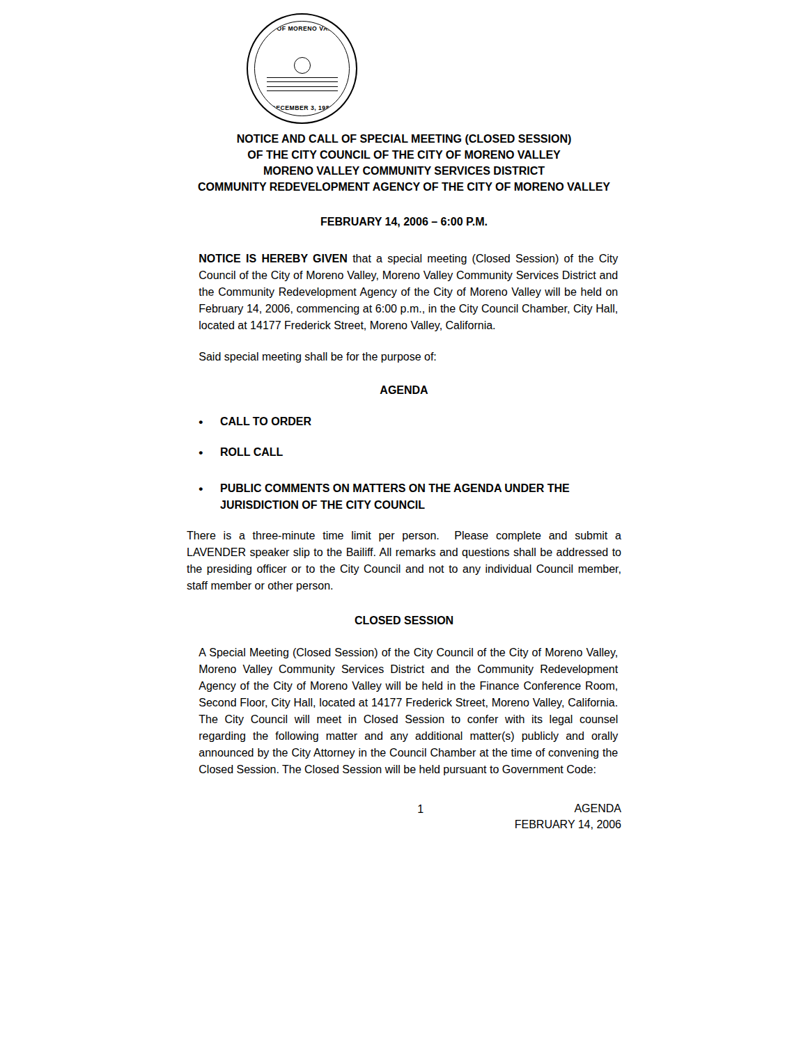CITY OF MORENO VALLEY
DECEMBER 3, 1984
NOTICE AND CALL OF SPECIAL MEETING (CLOSED SESSION)
OF THE CITY COUNCIL OF THE CITY OF MORENO VALLEY
MORENO VALLEY COMMUNITY SERVICES DISTRICT
COMMUNITY REDEVELOPMENT AGENCY OF THE CITY OF MORENO VALLEY
FEBRUARY 14, 2006 – 6:00 P.M.
NOTICE IS HEREBY GIVEN that a special meeting (Closed Session) of the City Council of the City of Moreno Valley, Moreno Valley Community Services District and the Community Redevelopment Agency of the City of Moreno Valley will be held on February 14, 2006, commencing at 6:00 p.m., in the City Council Chamber, City Hall, located at 14177 Frederick Street, Moreno Valley, California.
Said special meeting shall be for the purpose of:
AGENDA
CALL TO ORDER
ROLL CALL
PUBLIC COMMENTS ON MATTERS ON THE AGENDA UNDER THE JURISDICTION OF THE CITY COUNCIL
There is a three-minute time limit per person. Please complete and submit a LAVENDER speaker slip to the Bailiff. All remarks and questions shall be addressed to the presiding officer or to the City Council and not to any individual Council member, staff member or other person.
CLOSED SESSION
A Special Meeting (Closed Session) of the City Council of the City of Moreno Valley, Moreno Valley Community Services District and the Community Redevelopment Agency of the City of Moreno Valley will be held in the Finance Conference Room, Second Floor, City Hall, located at 14177 Frederick Street, Moreno Valley, California. The City Council will meet in Closed Session to confer with its legal counsel regarding the following matter and any additional matter(s) publicly and orally announced by the City Attorney in the Council Chamber at the time of convening the Closed Session. The Closed Session will be held pursuant to Government Code:
1
AGENDA
FEBRUARY 14, 2006